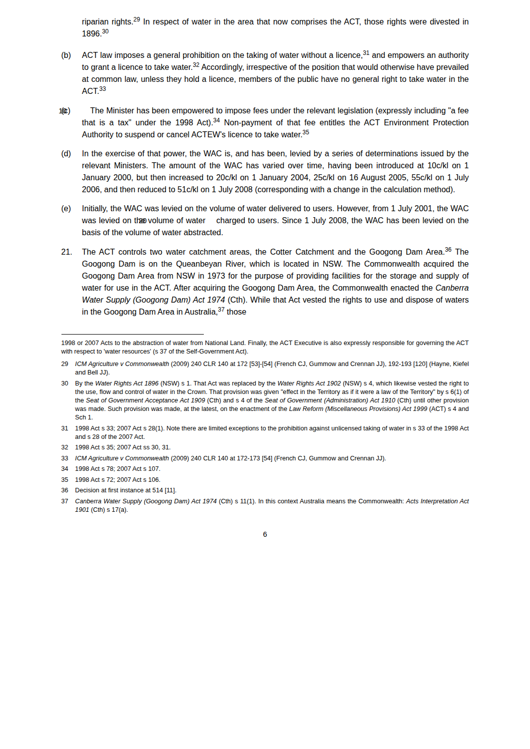riparian rights.29 In respect of water in the area that now comprises the ACT, those rights were divested in 1896.30
(b)
ACT law imposes a general prohibition on the taking of water without a licence,31 and empowers an authority to grant a licence to take water.32 Accordingly, irrespective of the position that would otherwise have prevailed at common law, unless they hold a licence, members of the public have no general right to take water in the ACT.33
(c)
10 The Minister has been empowered to impose fees under the relevant legislation (expressly including "a fee that is a tax" under the 1998 Act).34 Non-payment of that fee entitles the ACT Environment Protection Authority to suspend or cancel ACTEW's licence to take water.35
(d)
In the exercise of that power, the WAC is, and has been, levied by a series of determinations issued by the relevant Ministers. The amount of the WAC has varied over time, having been introduced at 10c/kl on 1 January 2000, but then increased to 20c/kl on 1 January 2004, 25c/kl on 16 August 2005, 55c/kl on 1 July 2006, and then reduced to 51c/kl on 1 July 2008 (corresponding with a change in the calculation method).
(e)
Initially, the WAC was levied on the volume of water delivered to users. However, from 1 July 2001, the WAC was levied on the volume of water 20charged to users. Since 1 July 2008, the WAC has been levied on the basis of the volume of water abstracted.
21.
The ACT controls two water catchment areas, the Cotter Catchment and the Googong Dam Area.36 The Googong Dam is on the Queanbeyan River, which is located in NSW. The Commonwealth acquired the Googong Dam Area from NSW in 1973 for the purpose of providing facilities for the storage and supply of water for use in the ACT. After acquiring the Googong Dam Area, the Commonwealth enacted the Canberra Water Supply (Googong Dam) Act 1974 (Cth). While that Act vested the rights to use and dispose of waters in the Googong Dam Area in Australia,37 those
1998 or 2007 Acts to the abstraction of water from National Land. Finally, the ACT Executive is also expressly responsible for governing the ACT with respect to 'water resources' (s 37 of the Self-Government Act).
29 ICM Agriculture v Commonwealth (2009) 240 CLR 140 at 172 [53]-[54] (French CJ, Gummow and Crennan JJ), 192-193 [120] (Hayne, Kiefel and Bell JJ).
30 By the Water Rights Act 1896 (NSW) s 1. That Act was replaced by the Water Rights Act 1902 (NSW) s 4, which likewise vested the right to the use, flow and control of water in the Crown. That provision was given "effect in the Territory as if it were a law of the Territory" by s 6(1) of the Seat of Government Acceptance Act 1909 (Cth) and s 4 of the Seat of Government (Administration) Act 1910 (Cth) until other provision was made. Such provision was made, at the latest, on the enactment of the Law Reform (Miscellaneous Provisions) Act 1999 (ACT) s 4 and Sch 1.
311998 Act s 33; 2007 Act s 28(1). Note there are limited exceptions to the prohibition against unlicensed taking of water in s 33 of the 1998 Act and s 28 of the 2007 Act.
321998 Act s 35; 2007 Act ss 30, 31.
33 ICM Agriculture v Commonwealth (2009) 240 CLR 140 at 172-173 [54] (French CJ, Gummow and Crennan JJ).
341998 Act s 78; 2007 Act s 107.
351998 Act s 72; 2007 Act s 106.
36 Decision at first instance at 514 [11].
37 Canberra Water Supply (Googong Dam) Act 1974 (Cth) s 11(1). In this context Australia means the Commonwealth: Acts Interpretation Act 1901 (Cth) s 17(a).
6